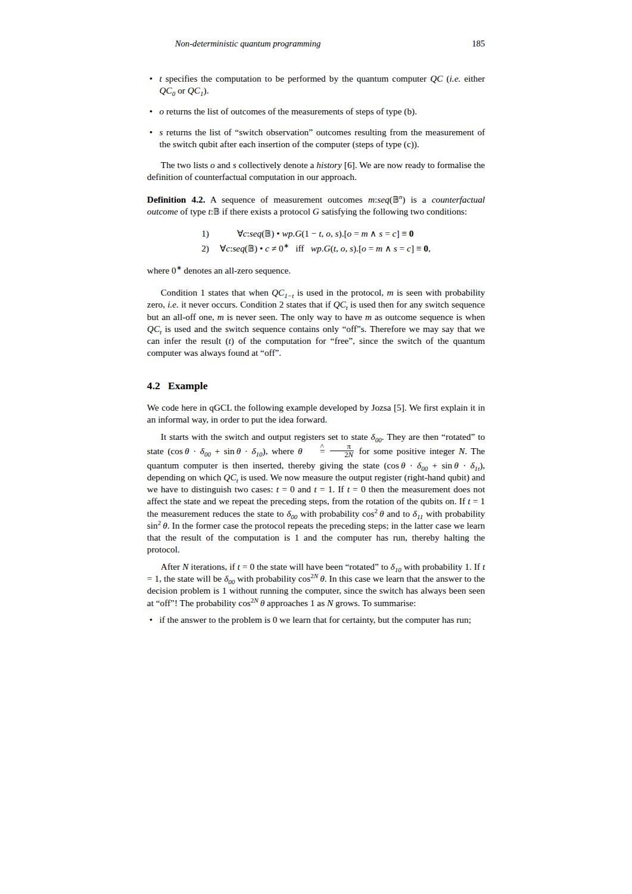Non-deterministic quantum programming 185
t specifies the computation to be performed by the quantum computer QC (i.e. either QC0 or QC1).
o returns the list of outcomes of the measurements of steps of type (b).
s returns the list of “switch observation” outcomes resulting from the measurement of the switch qubit after each insertion of the computer (steps of type (c)).
The two lists o and s collectively denote a history [6]. We are now ready to formalise the definition of counterfactual computation in our approach.
Definition 4.2. A sequence of measurement outcomes m:seq(𝔹n) is a counterfactual outcome of type t:𝔹 if there exists a protocol G satisfying the following two conditions:
| 1) | ∀ c : seq (𝔹) • wp . G (1 − t , o , s ).[ o = m ∧ s = c ] ≡ 0 |
| 2) | ∀ c : seq (𝔹) • c ≠ 0 ∗ iff wp . G ( t , o , s ).[ o = m ∧ s = c ] ≡ 0 , |
where 0∗ denotes an all-zero sequence.
Condition 1 states that when QC1−t is used in the protocol, m is seen with probability zero, i.e. it never occurs. Condition 2 states that if QCt is used then for any switch sequence but an all-off one, m is never seen. The only way to have m as outcome sequence is when QCt is used and the switch sequence contains only “off”s. Therefore we may say that we can infer the result (t) of the computation for “free”, since the switch of the quantum computer was always found at “off”.
4.2 Example
We code here in qGCL the following example developed by Jozsa [5]. We first explain it in an informal way, in order to put the idea forward.
It starts with the switch and output registers set to state δ00. They are then “rotated” to state (cos θ · δ00 + sin θ · δ10), where θ = π 2N for some positive integer N. The quantum computer is then inserted, thereby giving the state (cos θ · δ00 + sin θ · δ1t), depending on which QCt is used. We now measure the output register (right-hand qubit) and we have to distinguish two cases: t = 0 and t = 1. If t = 0 then the measurement does not affect the state and we repeat the preceding steps, from the rotation of the qubits on. If t = 1 the measurement reduces the state to δ00 with probability cos2 θ and to δ11 with probability sin2 θ. In the former case the protocol repeats the preceding steps; in the latter case we learn that the result of the computation is 1 and the computer has run, thereby halting the protocol.
After N iterations, if t = 0 the state will have been “rotated” to δ10 with probability 1. If t = 1, the state will be δ00 with probability cos2N θ. In this case we learn that the answer to the decision problem is 1 without running the computer, since the switch has always been seen at “off”! The probability cos2N θ approaches 1 as N grows. To summarise:
if the answer to the problem is 0 we learn that for certainty, but the computer has run;